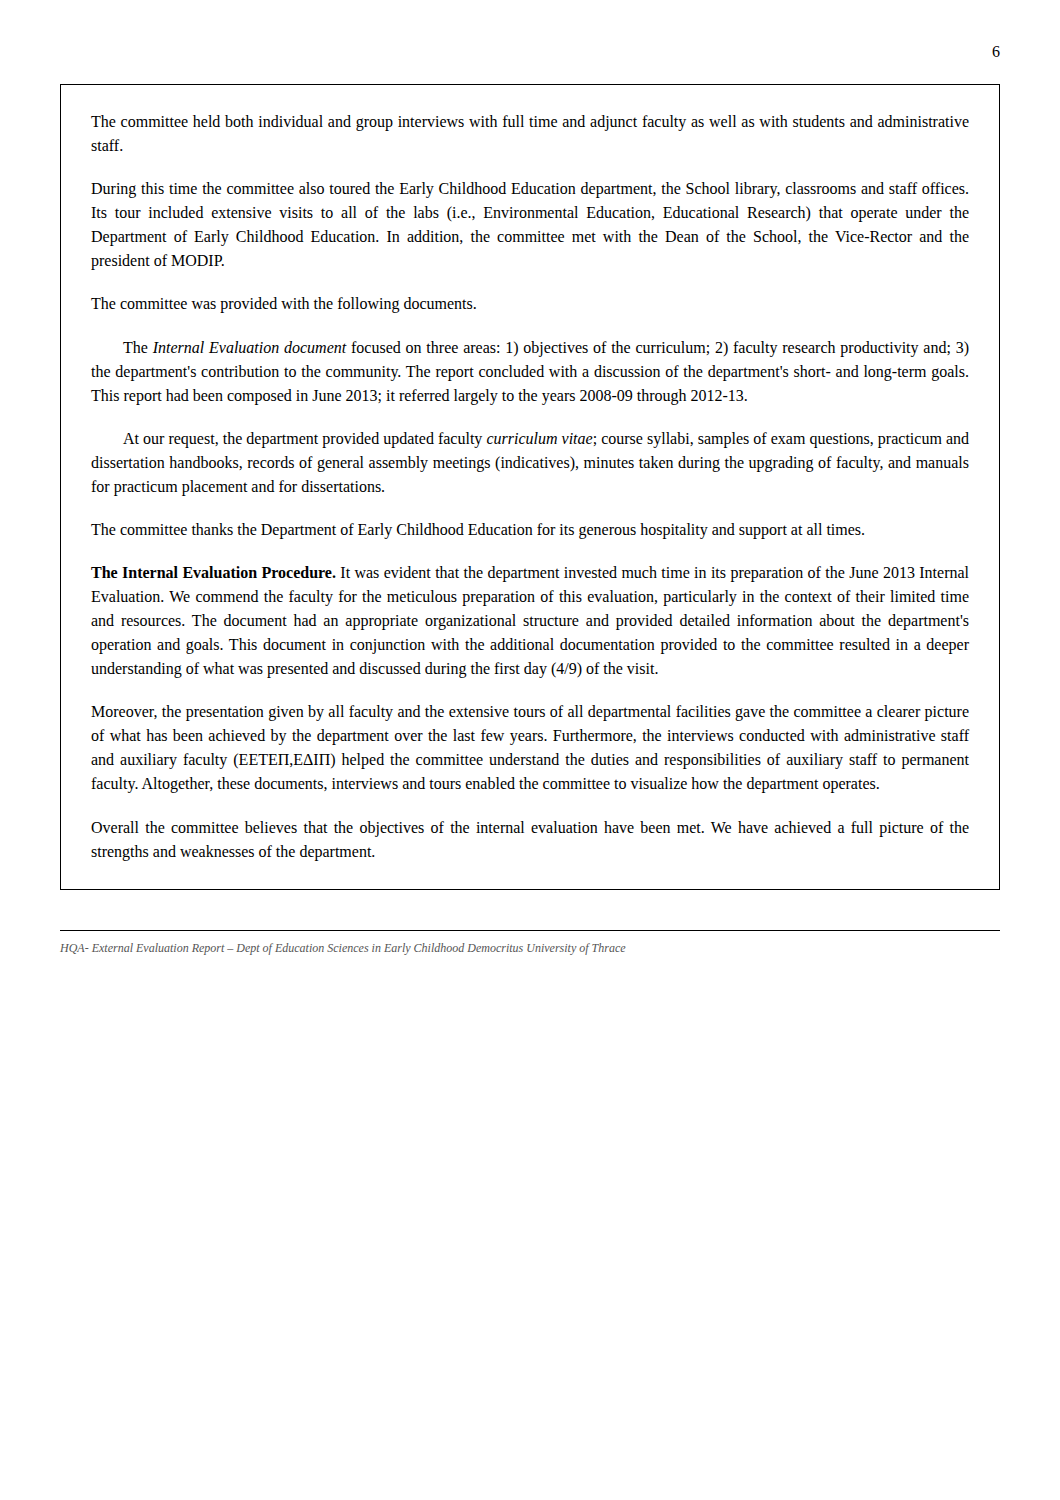6
The committee held both individual and group interviews with full time and adjunct faculty as well as with students and administrative staff.
During this time the committee also toured the Early Childhood Education department, the School library, classrooms and staff offices. Its tour included extensive visits to all of the labs (i.e., Environmental Education, Educational Research) that operate under the Department of Early Childhood Education. In addition, the committee met with the Dean of the School, the Vice-Rector and the president of MODIP.
The committee was provided with the following documents.
The Internal Evaluation document focused on three areas: 1) objectives of the curriculum; 2) faculty research productivity and; 3) the department's contribution to the community. The report concluded with a discussion of the department's short- and long-term goals. This report had been composed in June 2013; it referred largely to the years 2008-09 through 2012-13.
At our request, the department provided updated faculty curriculum vitae; course syllabi, samples of exam questions, practicum and dissertation handbooks, records of general assembly meetings (indicatives), minutes taken during the upgrading of faculty, and manuals for practicum placement and for dissertations.
The committee thanks the Department of Early Childhood Education for its generous hospitality and support at all times.
The Internal Evaluation Procedure. It was evident that the department invested much time in its preparation of the June 2013 Internal Evaluation. We commend the faculty for the meticulous preparation of this evaluation, particularly in the context of their limited time and resources. The document had an appropriate organizational structure and provided detailed information about the department's operation and goals. This document in conjunction with the additional documentation provided to the committee resulted in a deeper understanding of what was presented and discussed during the first day (4/9) of the visit.
Moreover, the presentation given by all faculty and the extensive tours of all departmental facilities gave the committee a clearer picture of what has been achieved by the department over the last few years. Furthermore, the interviews conducted with administrative staff and auxiliary faculty (ΕΕΤΕΠ,ΕΔΙΠ) helped the committee understand the duties and responsibilities of auxiliary staff to permanent faculty. Altogether, these documents, interviews and tours enabled the committee to visualize how the department operates.
Overall the committee believes that the objectives of the internal evaluation have been met. We have achieved a full picture of the strengths and weaknesses of the department.
HQA- External Evaluation Report – Dept of Education Sciences in Early Childhood Democritus University of Thrace